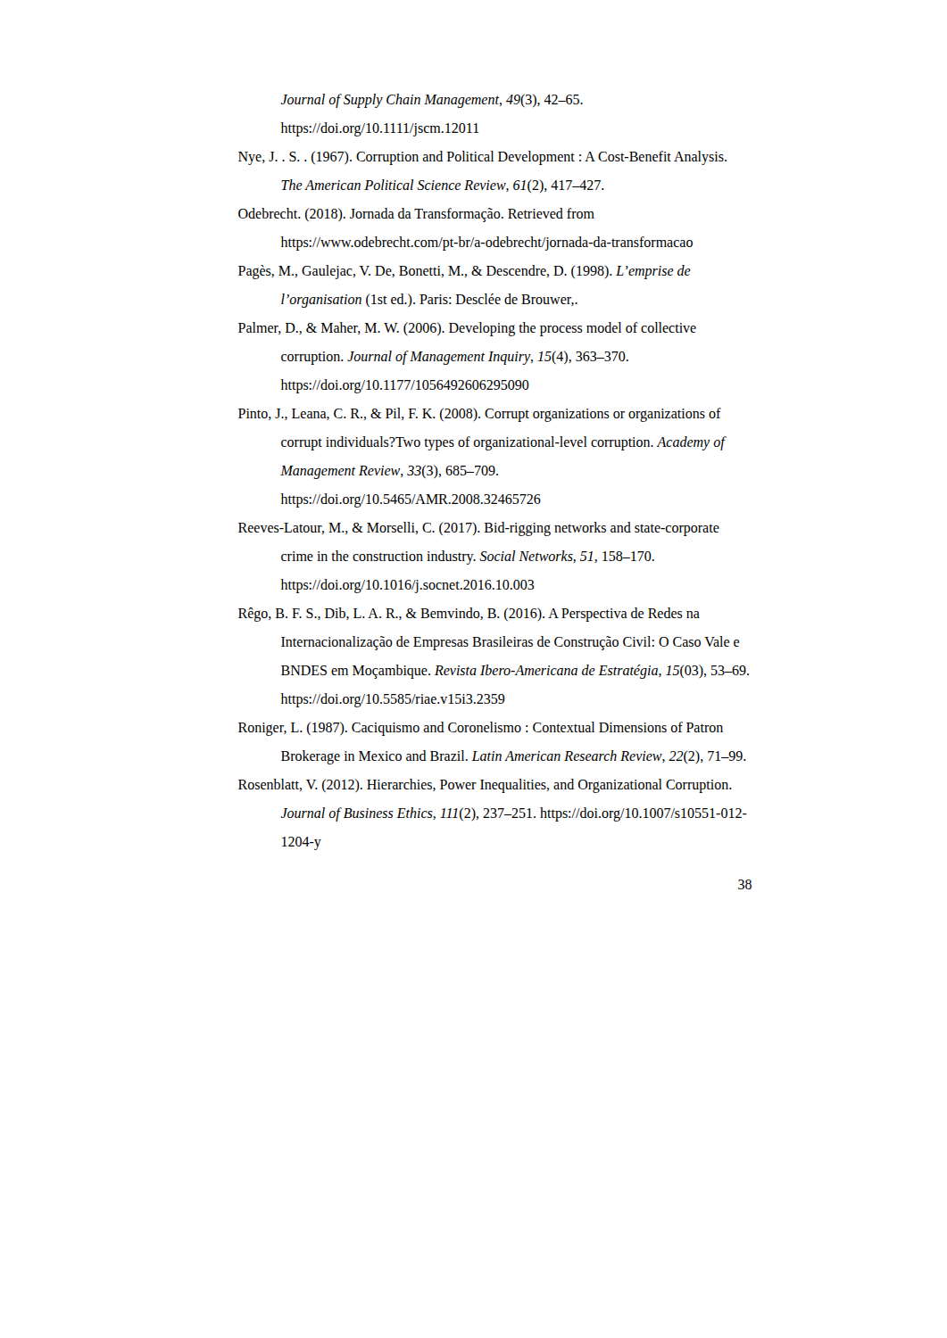Journal of Supply Chain Management, 49(3), 42–65. https://doi.org/10.1111/jscm.12011
Nye, J. . S. . (1967). Corruption and Political Development : A Cost-Benefit Analysis. The American Political Science Review, 61(2), 417–427.
Odebrecht. (2018). Jornada da Transformação. Retrieved from https://www.odebrecht.com/pt-br/a-odebrecht/jornada-da-transformacao
Pagès, M., Gaulejac, V. De, Bonetti, M., & Descendre, D. (1998). L’emprise de l’organisation (1st ed.). Paris: Desclée de Brouwer,.
Palmer, D., & Maher, M. W. (2006). Developing the process model of collective corruption. Journal of Management Inquiry, 15(4), 363–370. https://doi.org/10.1177/1056492606295090
Pinto, J., Leana, C. R., & Pil, F. K. (2008). Corrupt organizations or organizations of corrupt individuals?Two types of organizational-level corruption. Academy of Management Review, 33(3), 685–709. https://doi.org/10.5465/AMR.2008.32465726
Reeves-Latour, M., & Morselli, C. (2017). Bid-rigging networks and state-corporate crime in the construction industry. Social Networks, 51, 158–170. https://doi.org/10.1016/j.socnet.2016.10.003
Rêgo, B. F. S., Dib, L. A. R., & Bemvindo, B. (2016). A Perspectiva de Redes na Internacionalização de Empresas Brasileiras de Construção Civil: O Caso Vale e BNDES em Moçambique. Revista Ibero-Americana de Estratégia, 15(03), 53–69. https://doi.org/10.5585/riae.v15i3.2359
Roniger, L. (1987). Caciquismo and Coronelismo : Contextual Dimensions of Patron Brokerage in Mexico and Brazil. Latin American Research Review, 22(2), 71–99.
Rosenblatt, V. (2012). Hierarchies, Power Inequalities, and Organizational Corruption. Journal of Business Ethics, 111(2), 237–251. https://doi.org/10.1007/s10551-012-1204-y
38